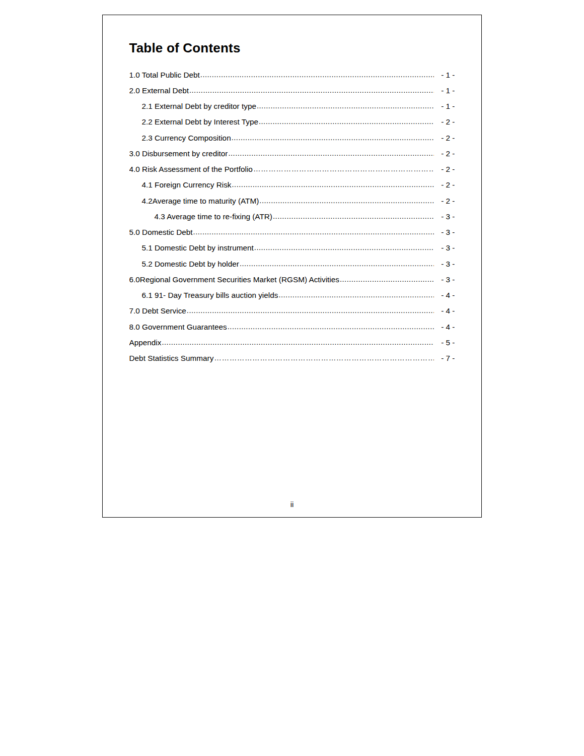Table of Contents
1.0 Total Public Debt ........................................................................................................................................... - 1 -
2.0 External Debt .................................................................................................................................................. - 1 -
2.1 External Debt by creditor type ......................................................................................................................... - 1 -
2.2 External Debt by Interest Type ....................................................................................................................... - 2 -
2.3 Currency Composition ................................................................................................................................. - 2 -
3.0 Disbursement by creditor ................................................................................................................................. - 2 -
4.0 Risk Assessment of the Portfolio ………………………………………………………………………………………………………………………… - 2 -
4.1 Foreign Currency Risk ................................................................................................................................. - 2 -
4.2Average time to maturity (ATM) ..................................................................................................................... - 2 -
4.3 Average time to re-fixing (ATR) ..................................................................................................................... - 3 -
5.0 Domestic Debt ................................................................................................................................................ - 3 -
5.1 Domestic Debt by instrument ......................................................................................................................... - 3 -
5.2 Domestic Debt by holder .............................................................................................................................. - 3 -
6.0Regional Government Securities Market (RGSM) Activities ................................................................................. - 3 -
6.1 91- Day Treasury bills auction yields ............................................................................................................. - 4 -
7.0 Debt Service .................................................................................................................................................... - 4 -
8.0 Government Guarantees .................................................................................................................................. - 4 -
Appendix .............................................................................................................................................................. - 5 -
Debt Statistics Summary ………………………………………………………………………………………………………………………………………………… - 7 -
ii